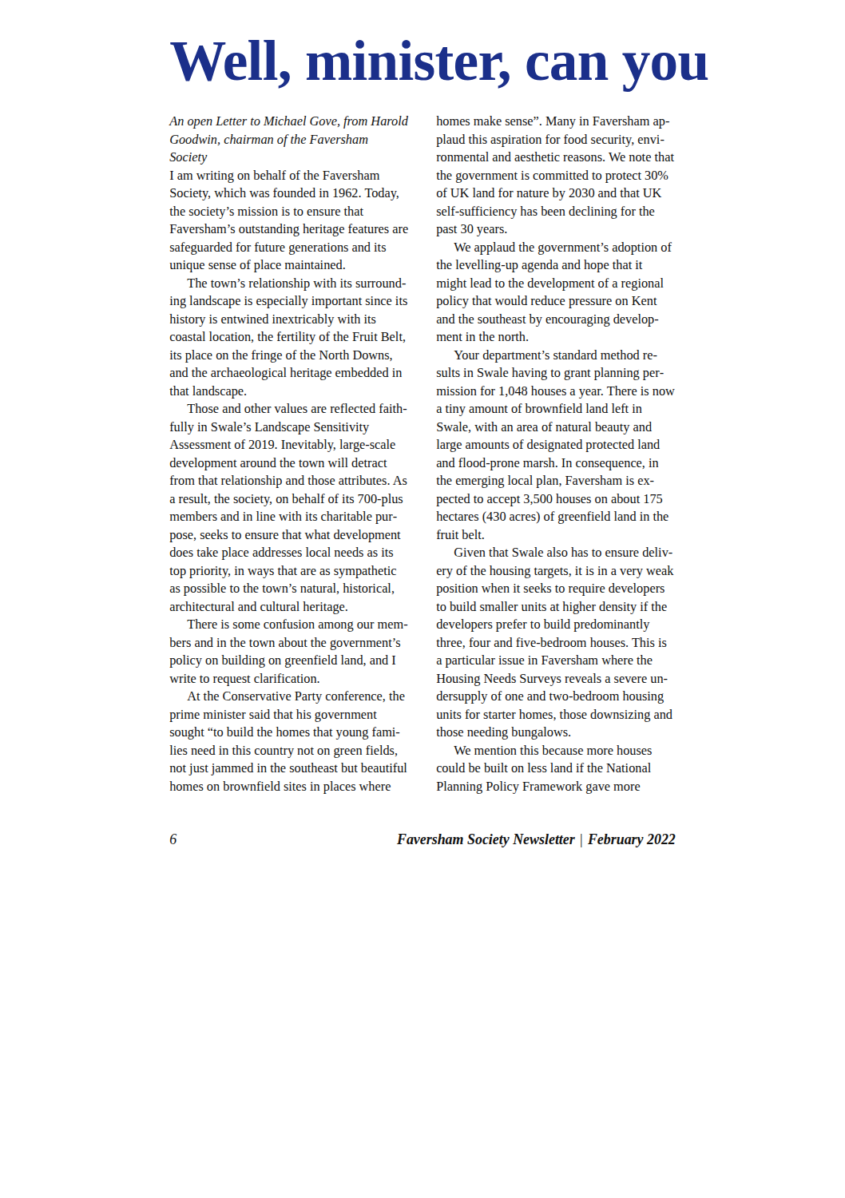Well, minister, can you
An open Letter to Michael Gove, from Harold Goodwin, chairman of the Faversham Society
I am writing on behalf of the Faversham Society, which was founded in 1962. Today, the society’s mission is to ensure that Faversham’s outstanding heritage features are safeguarded for future generations and its unique sense of place maintained.
The town’s relationship with its surrounding landscape is especially important since its history is entwined inextricably with its coastal location, the fertility of the Fruit Belt, its place on the fringe of the North Downs, and the archaeological heritage embedded in that landscape.
Those and other values are reflected faithfully in Swale’s Landscape Sensitivity Assessment of 2019. Inevitably, large-scale development around the town will detract from that relationship and those attributes. As a result, the society, on behalf of its 700-plus members and in line with its charitable purpose, seeks to ensure that what development does take place addresses local needs as its top priority, in ways that are as sympathetic as possible to the town’s natural, historical, architectural and cultural heritage.
There is some confusion among our members and in the town about the government’s policy on building on greenfield land, and I write to request clarification.
At the Conservative Party conference, the prime minister said that his government sought “to build the homes that young families need in this country not on green fields, not just jammed in the southeast but beautiful homes on brownfield sites in places where homes make sense”. Many in Faversham applaud this aspiration for food security, environmental and aesthetic reasons. We note that the government is committed to protect 30% of UK land for nature by 2030 and that UK self-sufficiency has been declining for the past 30 years.
We applaud the government’s adoption of the levelling-up agenda and hope that it might lead to the development of a regional policy that would reduce pressure on Kent and the southeast by encouraging development in the north.
Your department’s standard method results in Swale having to grant planning permission for 1,048 houses a year. There is now a tiny amount of brownfield land left in Swale, with an area of natural beauty and large amounts of designated protected land and flood-prone marsh. In consequence, in the emerging local plan, Faversham is expected to accept 3,500 houses on about 175 hectares (430 acres) of greenfield land in the fruit belt.
Given that Swale also has to ensure delivery of the housing targets, it is in a very weak position when it seeks to require developers to build smaller units at higher density if the developers prefer to build predominantly three, four and five-bedroom houses. This is a particular issue in Faversham where the Housing Needs Surveys reveals a severe undersupply of one and two-bedroom housing units for starter homes, those downsizing and those needing bungalows.
We mention this because more houses could be built on less land if the National Planning Policy Framework gave more
6 Faversham Society Newsletter|February 2022